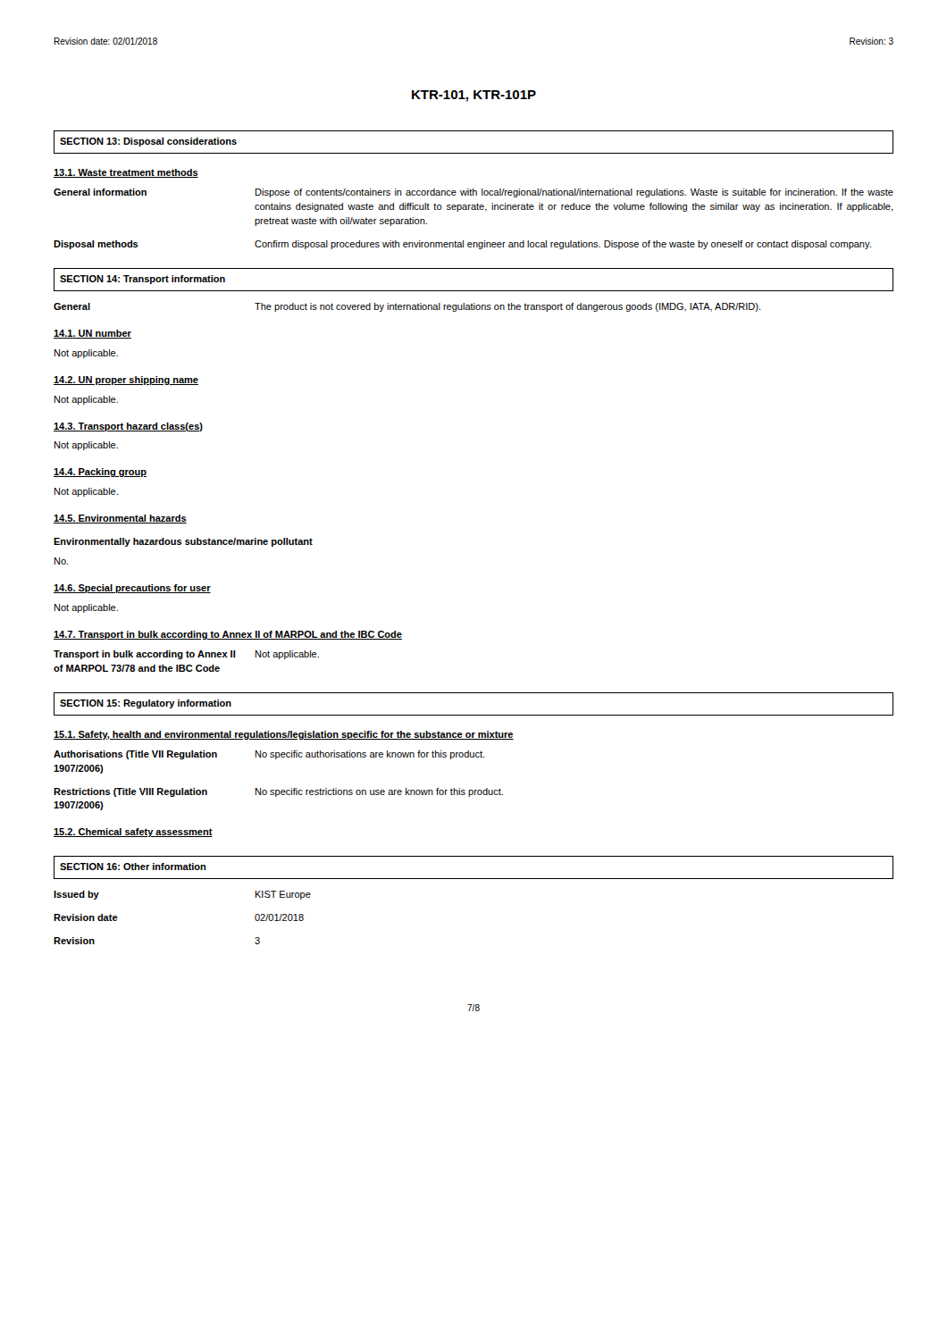Revision date: 02/01/2018 Revision: 3
KTR-101, KTR-101P
SECTION 13: Disposal considerations
13.1. Waste treatment methods
General information
Dispose of contents/containers in accordance with local/regional/national/international regulations. Waste is suitable for incineration. If the waste contains designated waste and difficult to separate, incinerate it or reduce the volume following the similar way as incineration. If applicable, pretreat waste with oil/water separation.
Disposal methods
Confirm disposal procedures with environmental engineer and local regulations. Dispose of the waste by oneself or contact disposal company.
SECTION 14: Transport information
General
The product is not covered by international regulations on the transport of dangerous goods (IMDG, IATA, ADR/RID).
14.1. UN number
Not applicable.
14.2. UN proper shipping name
Not applicable.
14.3. Transport hazard class(es)
Not applicable.
14.4. Packing group
Not applicable.
14.5. Environmental hazards
Environmentally hazardous substance/marine pollutant
No.
14.6. Special precautions for user
Not applicable.
14.7. Transport in bulk according to Annex II of MARPOL and the IBC Code
Transport in bulk according to Annex II of MARPOL 73/78 and the IBC Code
Not applicable.
SECTION 15: Regulatory information
15.1. Safety, health and environmental regulations/legislation specific for the substance or mixture
Authorisations (Title VII Regulation 1907/2006)
No specific authorisations are known for this product.
Restrictions (Title VIII Regulation 1907/2006)
No specific restrictions on use are known for this product.
15.2. Chemical safety assessment
SECTION 16: Other information
Issued by
KIST Europe
Revision date
02/01/2018
Revision
3
7/8